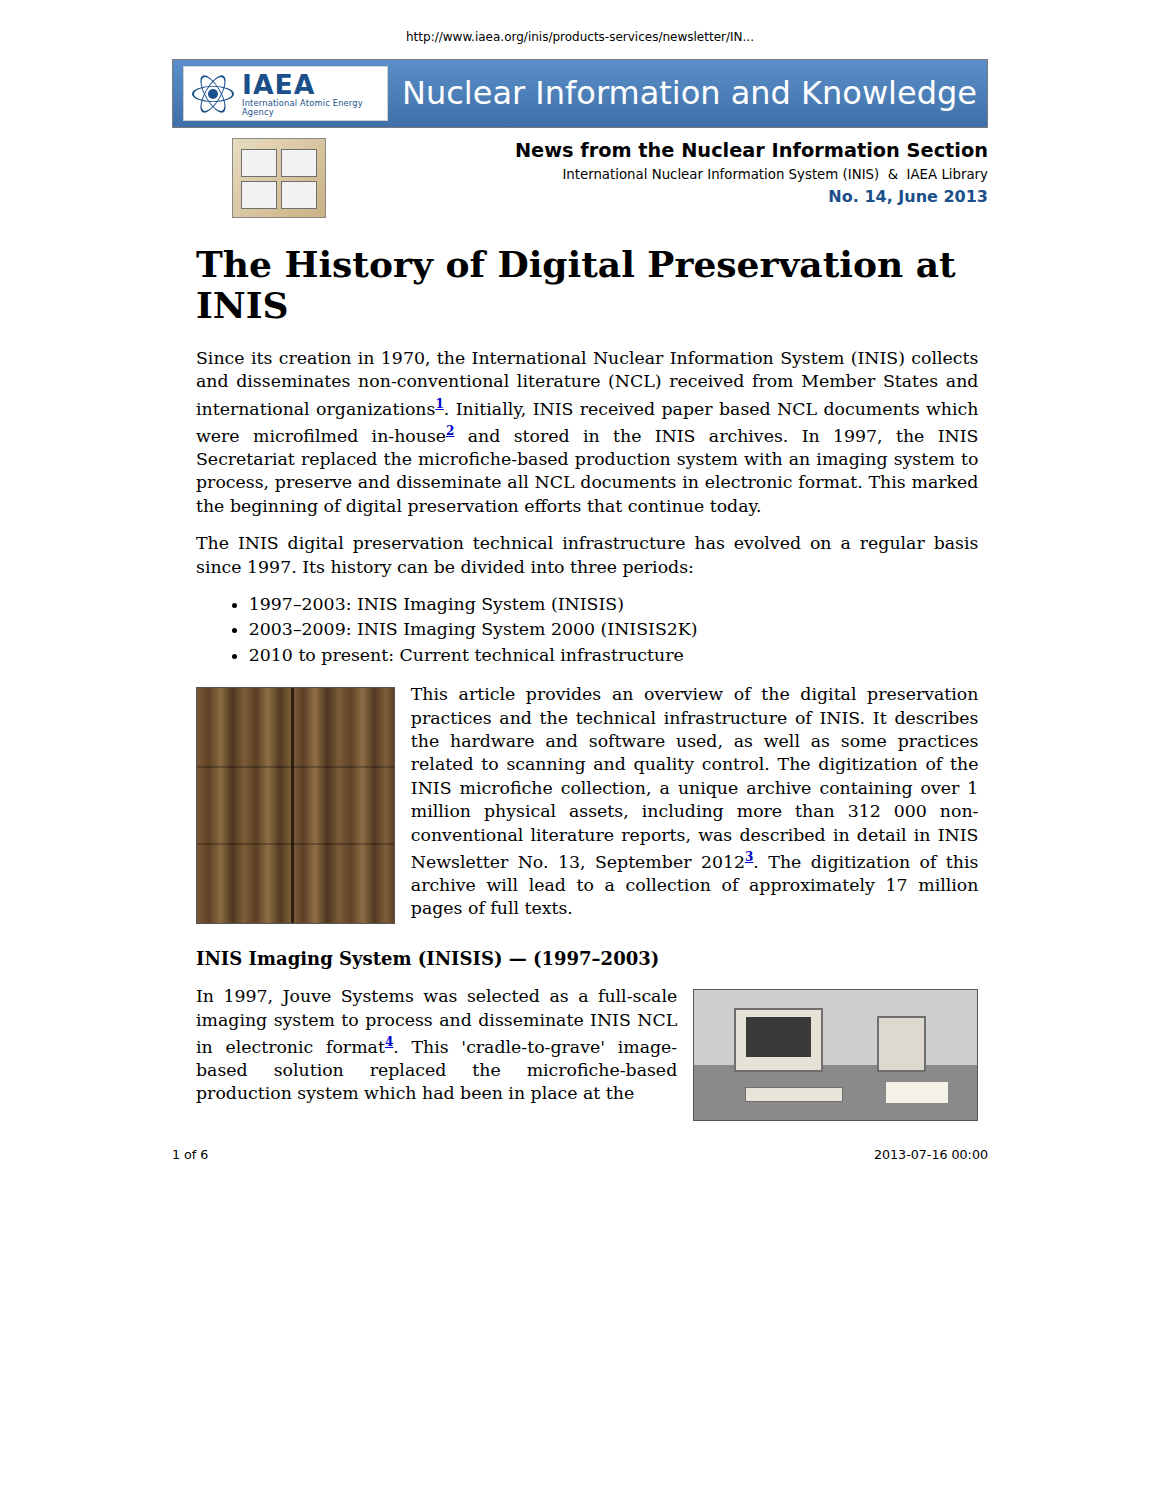http://www.iaea.org/inis/products-services/newsletter/IN...
IAEA
International Atomic Energy Agency
Nuclear Information and Knowledge
News from the Nuclear Information Section
International Nuclear Information System (INIS) & IAEA Library
No. 14, June 2013
The History of Digital Preservation at INIS
Since its creation in 1970, the International Nuclear Information System (INIS) collects and disseminates non-conventional literature (NCL) received from Member States and international organizations1. Initially, INIS received paper based NCL documents which were microfilmed in-house2 and stored in the INIS archives. In 1997, the INIS Secretariat replaced the microfiche-based production system with an imaging system to process, preserve and disseminate all NCL documents in electronic format. This marked the beginning of digital preservation efforts that continue today.
The INIS digital preservation technical infrastructure has evolved on a regular basis since 1997. Its history can be divided into three periods:
1997–2003: INIS Imaging System (INISIS)
2003–2009: INIS Imaging System 2000 (INISIS2K)
2010 to present: Current technical infrastructure
This article provides an overview of the digital preservation practices and the technical infrastructure of INIS. It describes the hardware and software used, as well as some practices related to scanning and quality control. The digitization of the INIS microfiche collection, a unique archive containing over 1 million physical assets, including more than 312 000 non-conventional literature reports, was described in detail in INIS Newsletter No. 13, September 20123. The digitization of this archive will lead to a collection of approximately 17 million pages of full texts.
INIS Imaging System (INISIS) — (1997–2003)
In 1997, Jouve Systems was selected as a full-scale imaging system to process and disseminate INIS NCL in electronic format4. This 'cradle-to-grave' image-based solution replaced the microfiche-based production system which had been in place at the
1 of 6
2013-07-16 00:00